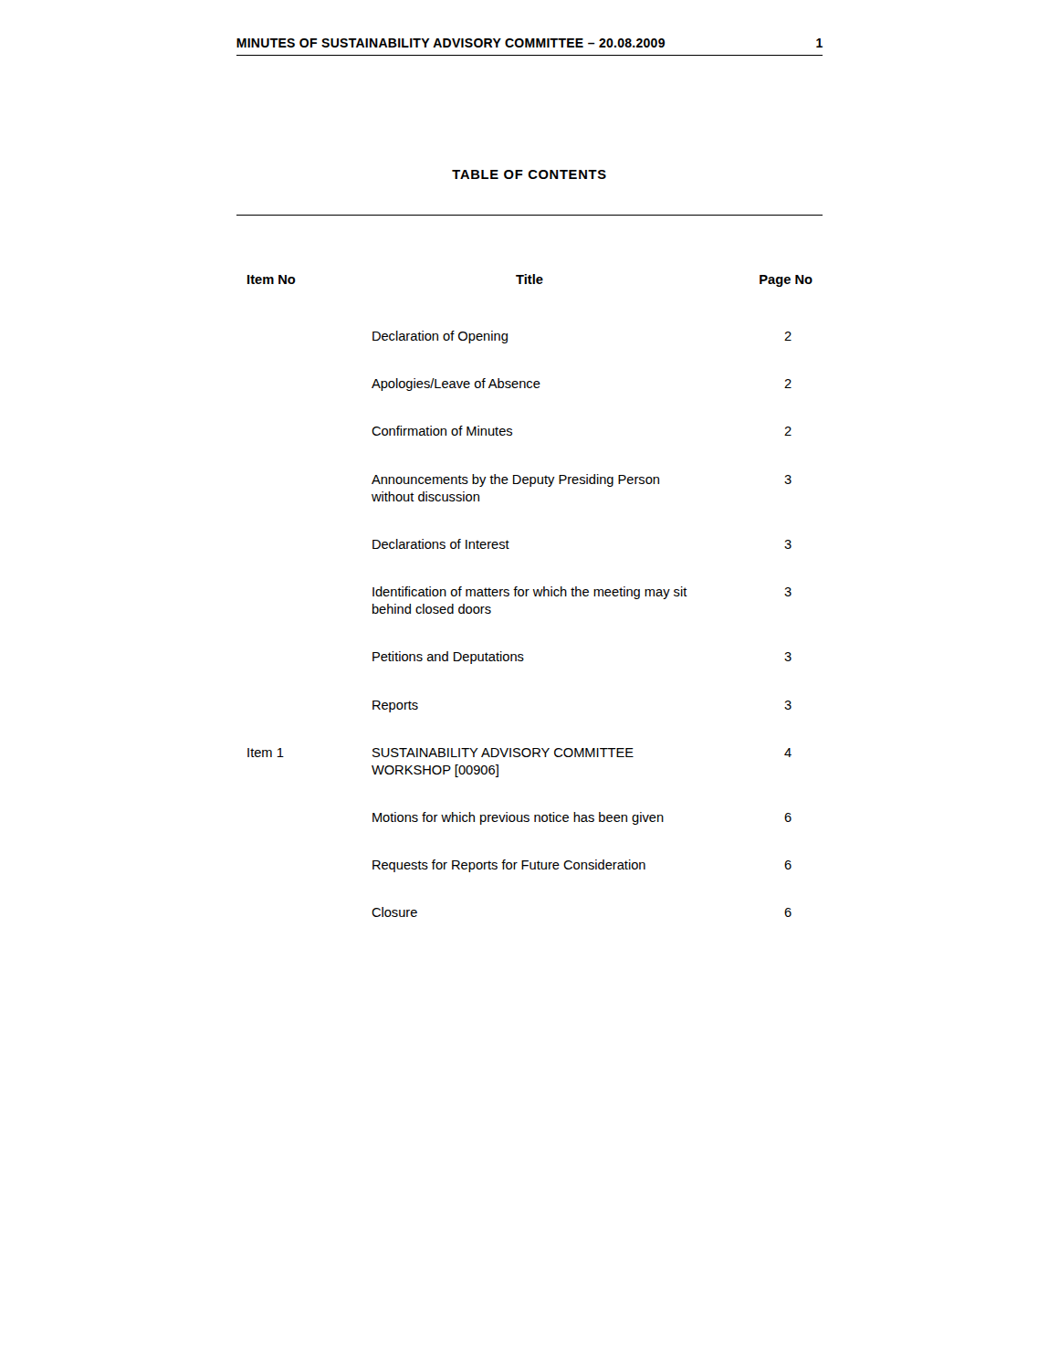MINUTES OF SUSTAINABILITY ADVISORY COMMITTEE – 20.08.2009 1
TABLE OF CONTENTS
| Item No | Title | Page No |
| --- | --- | --- |
| | Declaration of Opening | 2 |
| | Apologies/Leave of Absence | 2 |
| | Confirmation of Minutes | 2 |
| | Announcements by the Deputy Presiding Person without discussion | 3 |
| | Declarations of Interest | 3 |
| | Identification of matters for which the meeting may sit behind closed doors | 3 |
| | Petitions and Deputations | 3 |
| | Reports | 3 |
| Item 1 | SUSTAINABILITY ADVISORY COMMITTEE WORKSHOP [00906] | 4 |
| | Motions for which previous notice has been given | 6 |
| | Requests for Reports for Future Consideration | 6 |
| | Closure | 6 |